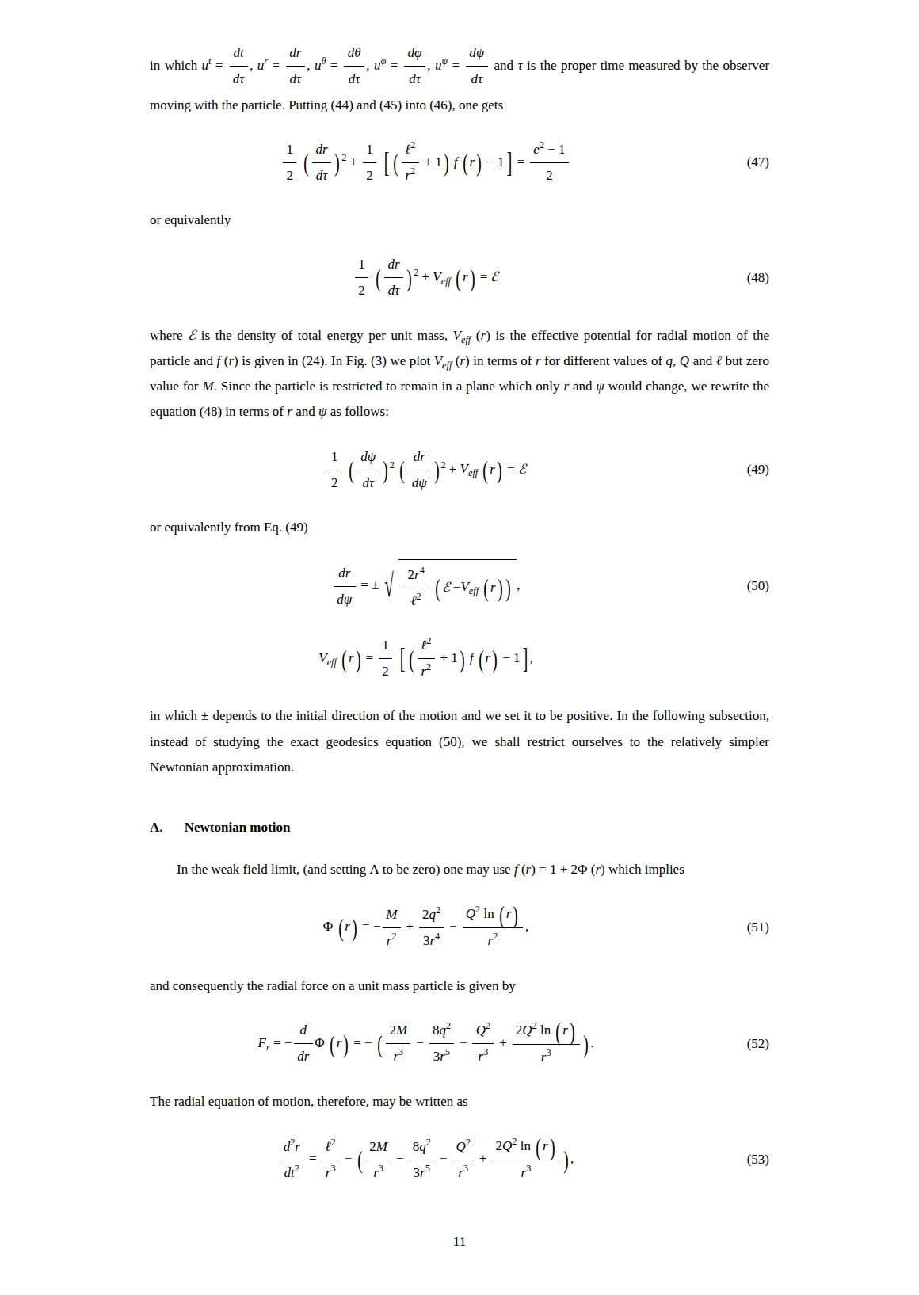in which ut = dt dτ, ur = dr dτ, uθ = dθ dτ, uφ = dφ dτ, uψ = dψ dτ and τ is the proper time measured by the observer moving with the particle. Putting (44) and (45) into (46), one gets
12 (dr dτ)2 + 12 [(ℓ2 r2 + 1) f (r) − 1] = e2 − 12
(47)
or equivalently
12 (dr dτ)2 + Veff (r) = ℰ
(48)
where ℰ is the density of total energy per unit mass, Veff (r) is the effective potential for radial motion of the particle and f (r) is given in (24). In Fig. (3) we plot Veff (r) in terms of r for different values of q, Q and ℓ but zero value for M. Since the particle is restricted to remain in a plane which only r and ψ would change, we rewrite the equation (48) in terms of r and ψ as follows:
12 (dψ dτ)2 (dr dψ)2 + Veff (r) = ℰ
(49)
or equivalently from Eq. (49)
dr dψ = ±√2r4 ℓ2 (ℰ −Veff (r)),
(50)
Veff (r) = 12 [(ℓ2 r2 + 1) f (r) − 1],
in which ± depends to the initial direction of the motion and we set it to be positive. In the following subsection, instead of studying the exact geodesics equation (50), we shall restrict ourselves to the relatively simpler Newtonian approximation.
A. Newtonian motion
In the weak field limit, (and setting Λ to be zero) one may use f (r) = 1 + 2Φ (r) which implies
Φ (r) = −Mr2 + 2q23r4 − Q2 ln (r) r2,
(51)
and consequently the radial force on a unit mass particle is given by
Fr = −ddr Φ (r) = − (2M r3 − 8q23r5 − Q2 r3 + 2Q2 ln (r) r3).
(52)
The radial equation of motion, therefore, may be written as
d2r dt2 = ℓ2 r3 − (2M r3 − 8q23r5 − Q2 r3 + 2Q2 ln (r) r3),
(53)
11